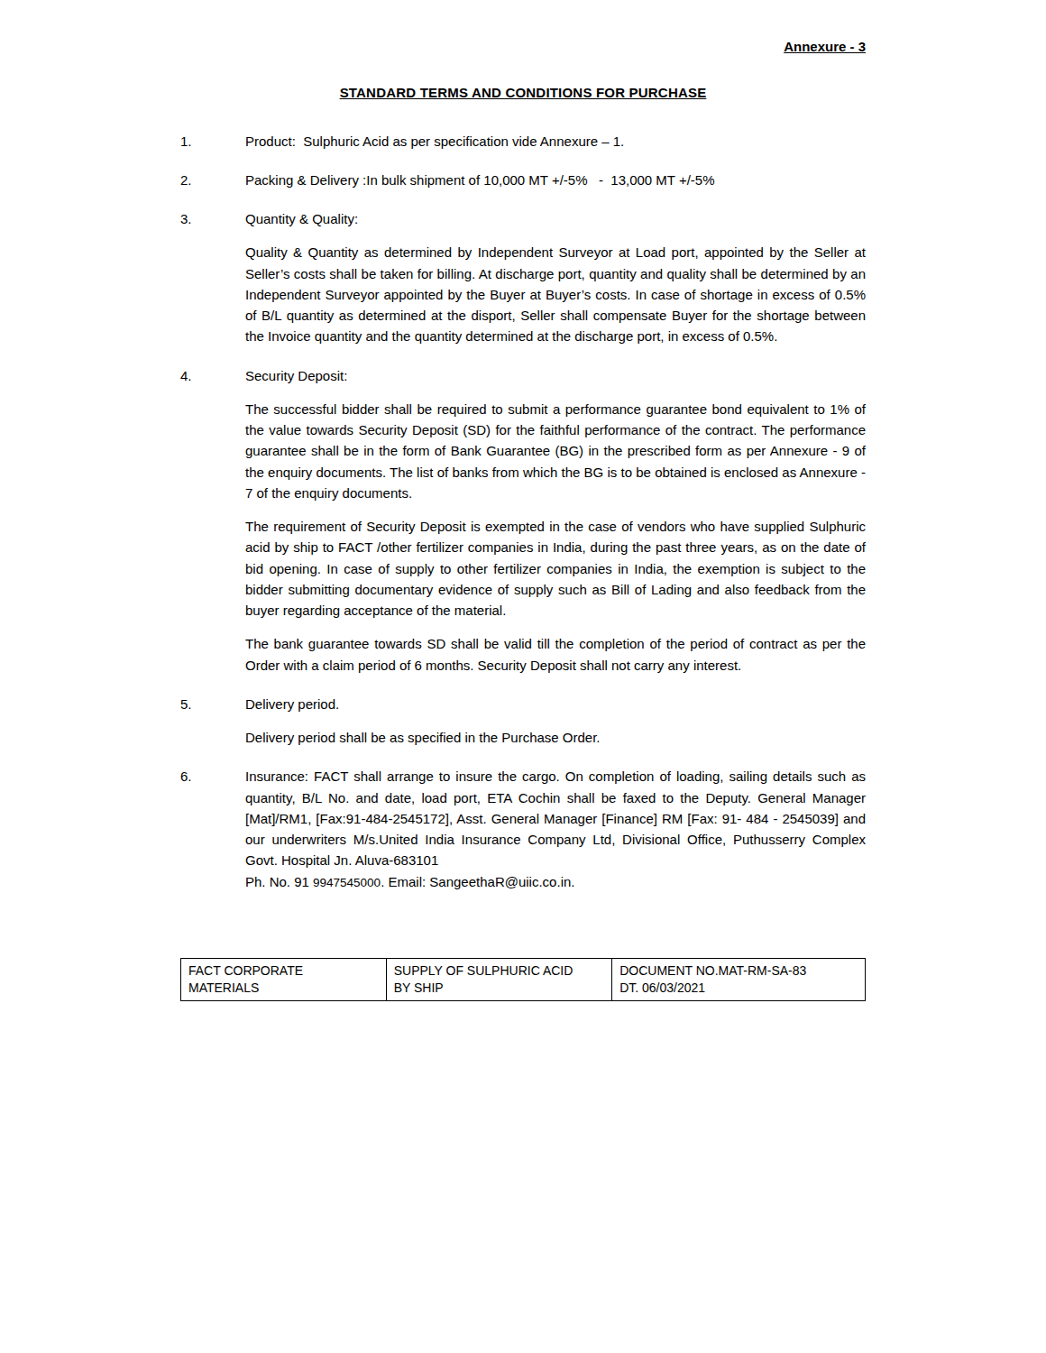Annexure - 3
STANDARD TERMS AND CONDITIONS FOR PURCHASE
Product: Sulphuric Acid as per specification vide Annexure – 1.
Packing & Delivery :In bulk shipment of 10,000 MT +/-5% - 13,000 MT +/-5%
Quantity & Quality:
Quality & Quantity as determined by Independent Surveyor at Load port, appointed by the Seller at Seller’s costs shall be taken for billing. At discharge port, quantity and quality shall be determined by an Independent Surveyor appointed by the Buyer at Buyer’s costs. In case of shortage in excess of 0.5% of B/L quantity as determined at the disport, Seller shall compensate Buyer for the shortage between the Invoice quantity and the quantity determined at the discharge port, in excess of 0.5%.
Security Deposit:
The successful bidder shall be required to submit a performance guarantee bond equivalent to 1% of the value towards Security Deposit (SD) for the faithful performance of the contract. The performance guarantee shall be in the form of Bank Guarantee (BG) in the prescribed form as per Annexure - 9 of the enquiry documents. The list of banks from which the BG is to be obtained is enclosed as Annexure - 7 of the enquiry documents.
The requirement of Security Deposit is exempted in the case of vendors who have supplied Sulphuric acid by ship to FACT /other fertilizer companies in India, during the past three years, as on the date of bid opening. In case of supply to other fertilizer companies in India, the exemption is subject to the bidder submitting documentary evidence of supply such as Bill of Lading and also feedback from the buyer regarding acceptance of the material.
The bank guarantee towards SD shall be valid till the completion of the period of contract as per the Order with a claim period of 6 months. Security Deposit shall not carry any interest.
Delivery period.
Delivery period shall be as specified in the Purchase Order.
Insurance: FACT shall arrange to insure the cargo. On completion of loading, sailing details such as quantity, B/L No. and date, load port, ETA Cochin shall be faxed to the Deputy. General Manager [Mat]/RM1, [Fax:91-484-2545172], Asst. General Manager [Finance] RM [Fax: 91- 484 - 2545039] and our underwriters M/s.United India Insurance Company Ltd, Divisional Office, Puthusserry Complex Govt. Hospital Jn. Aluva-683101
Ph. No. 91 9947545000. Email: SangeethaR@uiic.co.in.
| FACT CORPORATE MATERIALS | SUPPLY OF SULPHURIC ACID BY SHIP | DOCUMENT NO.MAT-RM-SA-83 DT. 06/03/2021 |